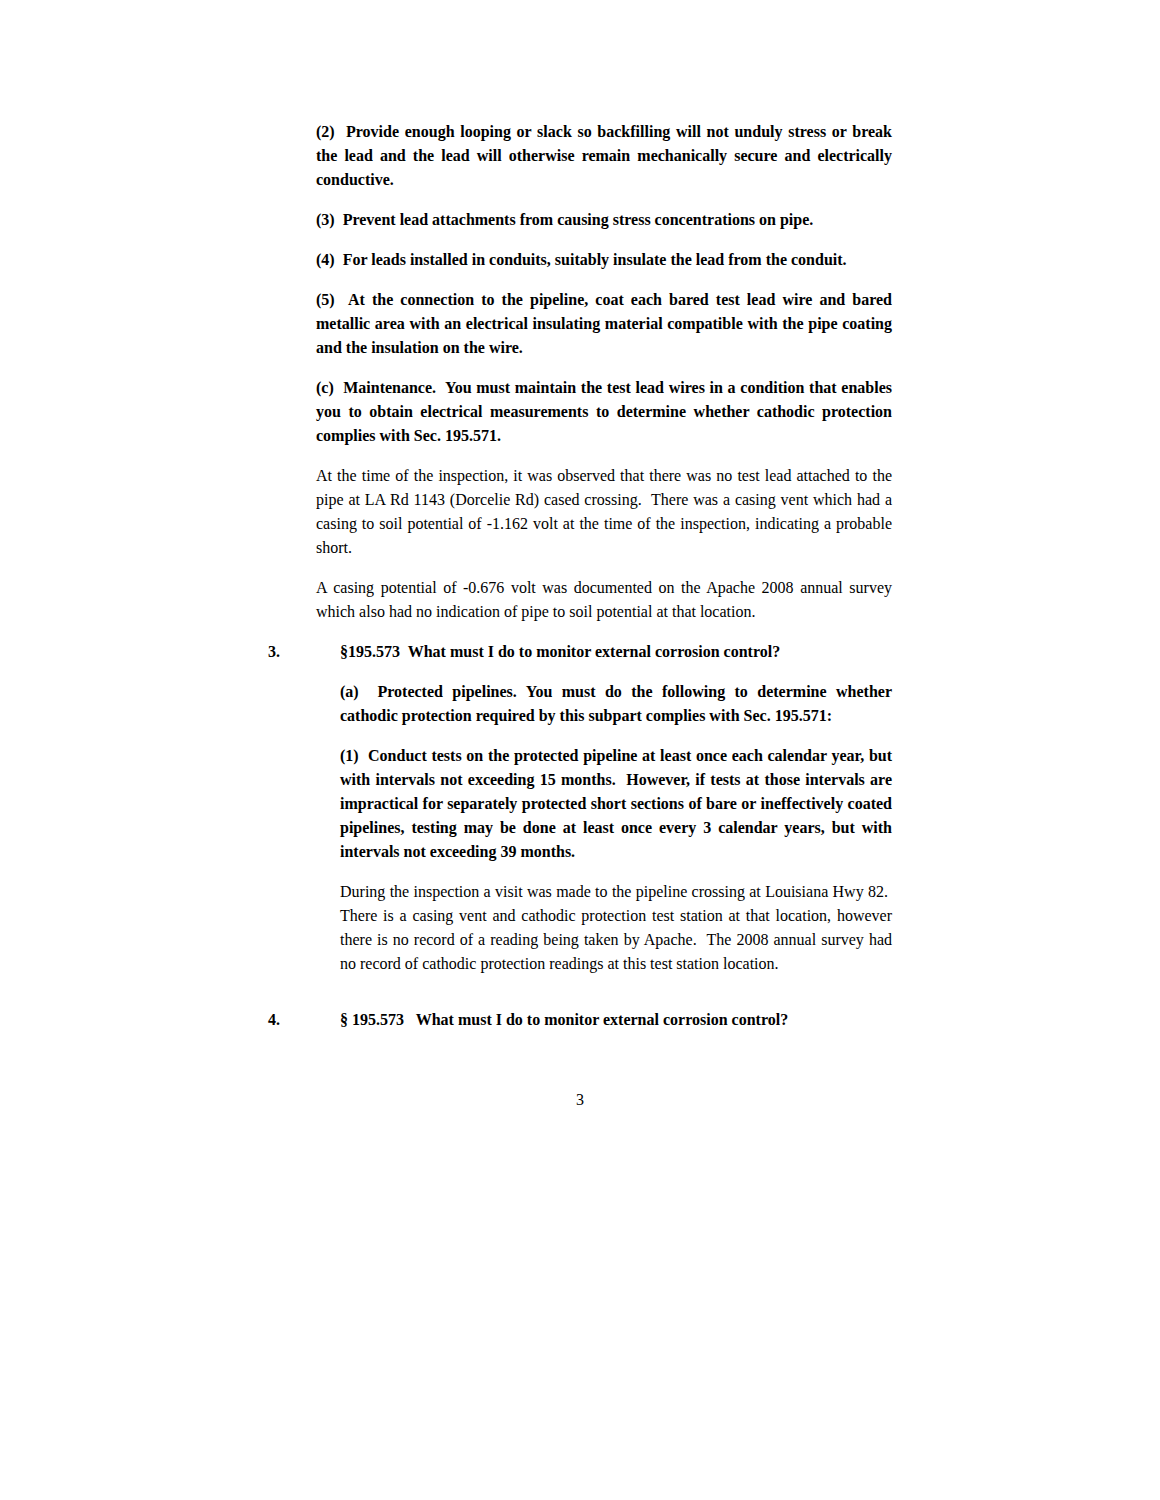(2) Provide enough looping or slack so backfilling will not unduly stress or break the lead and the lead will otherwise remain mechanically secure and electrically conductive.
(3) Prevent lead attachments from causing stress concentrations on pipe.
(4) For leads installed in conduits, suitably insulate the lead from the conduit.
(5) At the connection to the pipeline, coat each bared test lead wire and bared metallic area with an electrical insulating material compatible with the pipe coating and the insulation on the wire.
(c) Maintenance. You must maintain the test lead wires in a condition that enables you to obtain electrical measurements to determine whether cathodic protection complies with Sec. 195.571.
At the time of the inspection, it was observed that there was no test lead attached to the pipe at LA Rd 1143 (Dorcelie Rd) cased crossing. There was a casing vent which had a casing to soil potential of -1.162 volt at the time of the inspection, indicating a probable short.
A casing potential of -0.676 volt was documented on the Apache 2008 annual survey which also had no indication of pipe to soil potential at that location.
3.
§195.573 What must I do to monitor external corrosion control?
(a) Protected pipelines. You must do the following to determine whether cathodic protection required by this subpart complies with Sec. 195.571:
(1) Conduct tests on the protected pipeline at least once each calendar year, but with intervals not exceeding 15 months. However, if tests at those intervals are impractical for separately protected short sections of bare or ineffectively coated pipelines, testing may be done at least once every 3 calendar years, but with intervals not exceeding 39 months.
During the inspection a visit was made to the pipeline crossing at Louisiana Hwy 82. There is a casing vent and cathodic protection test station at that location, however there is no record of a reading being taken by Apache. The 2008 annual survey had no record of cathodic protection readings at this test station location.
4.
§ 195.573 What must I do to monitor external corrosion control?
3